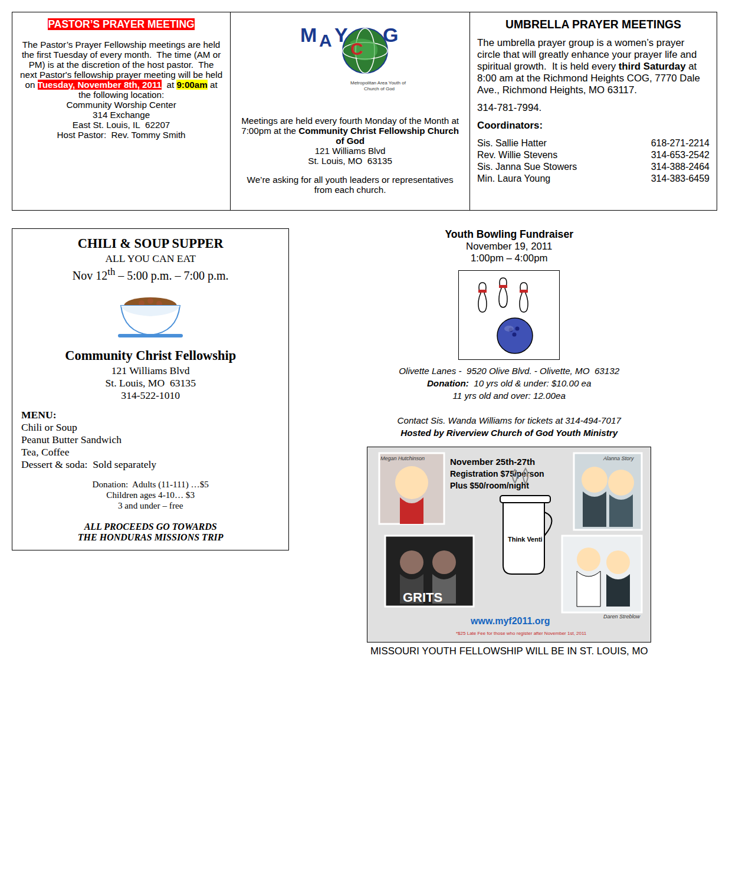PASTOR’S PRAYER MEETING
The Pastor’s Prayer Fellowship meetings are held the first Tuesday of every month. The time (AM or PM) is at the discretion of the host pastor. The next Pastor's fellowship prayer meeting will be held on Tuesday, November 8th, 2011 at 9:00am at the following location:
Community Worship Center
314 Exchange
East St. Louis, IL 62207
Host Pastor: Rev. Tommy Smith
M A Y G C Metropolitan Area Youth of the Church of God
Meetings are held every fourth Monday of the Month at 7:00pm at the Community Christ Fellowship Church of God
121 Williams Blvd
St. Louis, MO 63135
We’re asking for all youth leaders or representatives from each church.
UMBRELLA PRAYER MEETINGS
The umbrella prayer group is a women’s prayer circle that will greatly enhance your prayer life and spiritual growth. It is held every third Saturday at 8:00 am at the Richmond Heights COG, 7770 Dale Ave., Richmond Heights, MO 63117.
314-781-7994.
Coordinators:
| Sis. Sallie Hatter | 618-271-2214 |
| Rev. Willie Stevens | 314-653-2542 |
| Sis. Janna Sue Stowers | 314-388-2464 |
| Min. Laura Young | 314-383-6459 |
CHILI & SOUP SUPPER
ALL YOU CAN EAT
Nov 12th – 5:00 p.m. – 7:00 p.m.
Community Christ Fellowship
121 Williams Blvd
St. Louis, MO 63135
314-522-1010
MENU:
Chili or Soup
Peanut Butter Sandwich
Tea, Coffee
Dessert & soda: Sold separately
Donation: Adults (11-111) …$5
Children ages 4-10… $3
3 and under – free
ALL PROCEEDS GO TOWARDS
THE HONDURAS MISSIONS TRIP
Youth Bowling Fundraiser
November 19, 2011
1:00pm – 4:00pm
Olivette Lanes - 9520 Olive Blvd. - Olivette, MO 63132
Donation: 10 yrs old & under: $10.00 ea
11 yrs old and over: 12.00ea
Contact Sis. Wanda Williams for tickets at 314-494-7017
Hosted by Riverview Church of God Youth Ministry
Megan Hutchinson Alanna Story November 25th-27th Registration $75/person Plus $50/room/night Think Venti GRITS Daren Streblow www.myf2011.org *$25 Late Fee for those who register after November 1st, 2011
MISSOURI YOUTH FELLOWSHIP WILL BE IN ST. LOUIS, MO